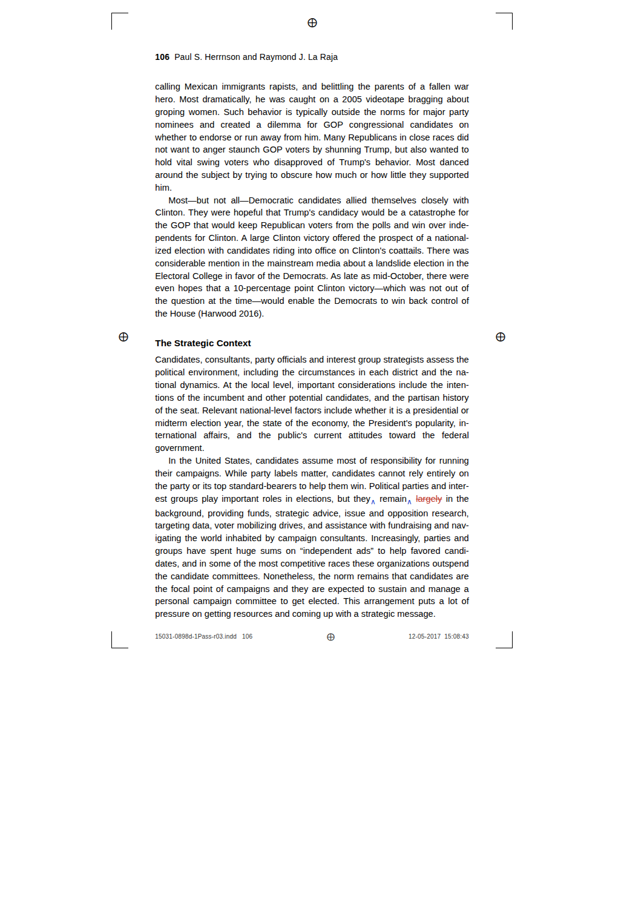⨁ ⨁ ⨁
106 Paul S. Herrnson and Raymond J. La Raja
calling Mexican immigrants rapists, and belittling the parents of a fallen war hero. Most dramatically, he was caught on a 2005 videotape bragging about groping women. Such behavior is typically outside the norms for major party nominees and created a dilemma for GOP congressional candidates on whether to endorse or run away from him. Many Republicans in close races did not want to anger staunch GOP voters by shunning Trump, but also wanted to hold vital swing voters who disapproved of Trump's behavior. Most danced around the subject by trying to obscure how much or how little they supported him.
Most—but not all—Democratic candidates allied themselves closely with Clinton. They were hopeful that Trump's candidacy would be a catastrophe for the GOP that would keep Republican voters from the polls and win over independents for Clinton. A large Clinton victory offered the prospect of a nationalized election with candidates riding into office on Clinton's coattails. There was considerable mention in the mainstream media about a landslide election in the Electoral College in favor of the Democrats. As late as mid-October, there were even hopes that a 10-percentage point Clinton victory—which was not out of the question at the time—would enable the Democrats to win back control of the House (Harwood 2016).
The Strategic Context
Candidates, consultants, party officials and interest group strategists assess the political environment, including the circumstances in each district and the national dynamics. At the local level, important considerations include the intentions of the incumbent and other potential candidates, and the partisan history of the seat. Relevant national-level factors include whether it is a presidential or midterm election year, the state of the economy, the President's popularity, international affairs, and the public's current attitudes toward the federal government.
In the United States, candidates assume most of responsibility for running their campaigns. While party labels matter, candidates cannot rely entirely on the party or its top standard-bearers to help them win. Political parties and interest groups play important roles in elections, but they∧ remain∧ largely in the background, providing funds, strategic advice, issue and opposition research, targeting data, voter mobilizing drives, and assistance with fundraising and navigating the world inhabited by campaign consultants. Increasingly, parties and groups have spent huge sums on “independent ads” to help favored candidates, and in some of the most competitive races these organizations outspend the candidate committees. Nonetheless, the norm remains that candidates are the focal point of campaigns and they are expected to sustain and manage a personal campaign committee to get elected. This arrangement puts a lot of pressure on getting resources and coming up with a strategic message.
15031-0898d-1Pass-r03.indd 106 ⨁ 12-05-2017 15:08:43